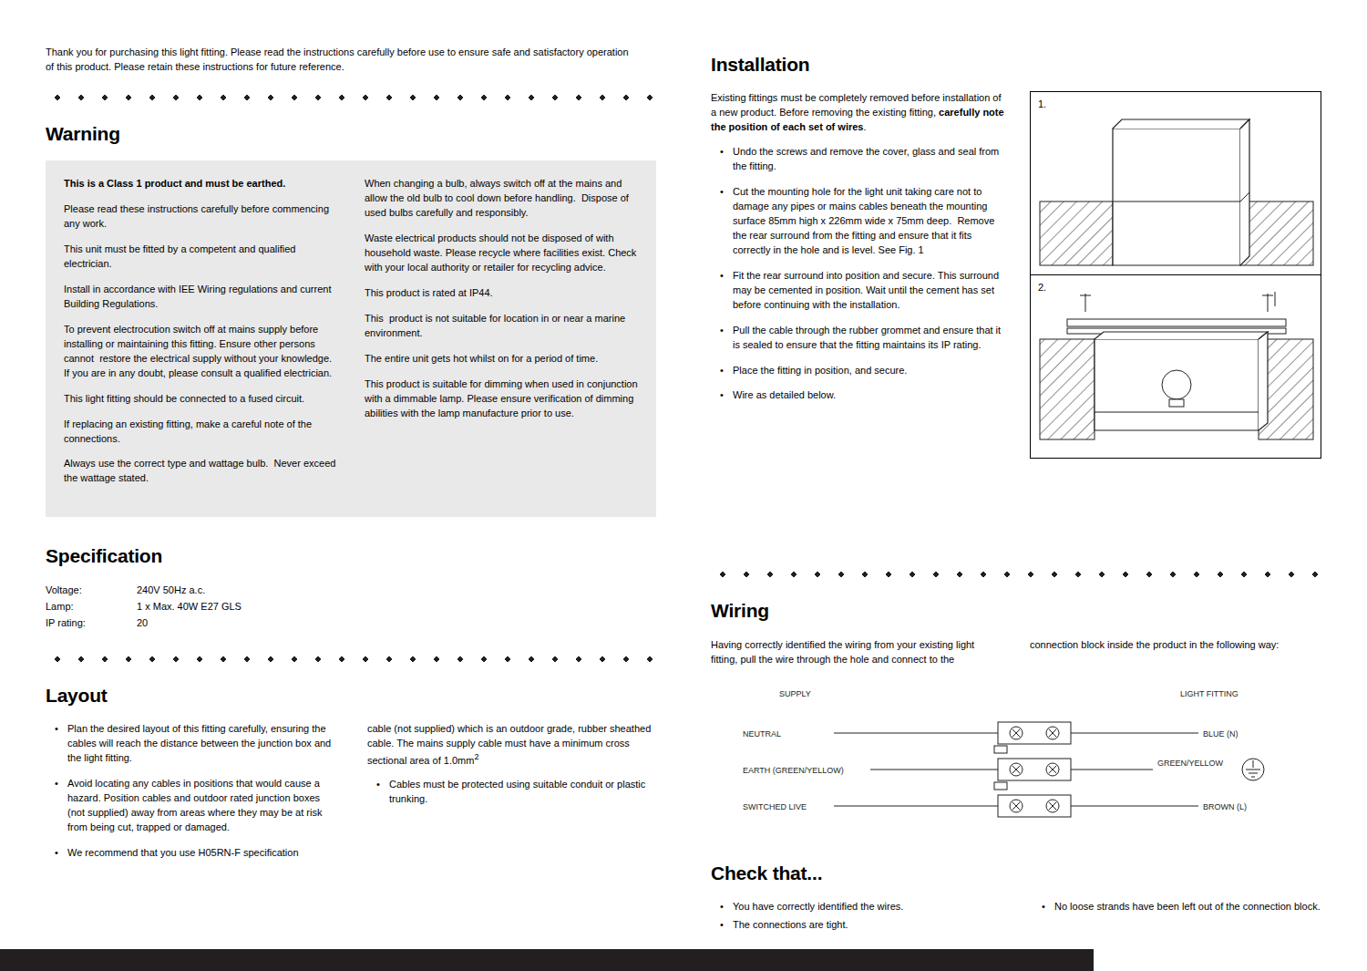Thank you for purchasing this light fitting. Please read the instructions carefully before use to ensure safe and satisfactory operation of this product. Please retain these instructions for future reference.
Warning
This is a Class 1 product and must be earthed.
Please read these instructions carefully before commencing any work.
This unit must be fitted by a competent and qualified electrician.
Install in accordance with IEE Wiring regulations and current Building Regulations.
To prevent electrocution switch off at mains supply before installing or maintaining this fitting. Ensure other persons cannot restore the electrical supply without your knowledge. If you are in any doubt, please consult a qualified electrician.
This light fitting should be connected to a fused circuit.
If replacing an existing fitting, make a careful note of the connections.
Always use the correct type and wattage bulb. Never exceed the wattage stated.
When changing a bulb, always switch off at the mains and allow the old bulb to cool down before handling. Dispose of used bulbs carefully and responsibly.
Waste electrical products should not be disposed of with household waste. Please recycle where facilities exist. Check with your local authority or retailer for recycling advice.
This product is rated at IP44.
This product is not suitable for location in or near a marine environment.
The entire unit gets hot whilst on for a period of time.
This product is suitable for dimming when used in conjunction with a dimmable lamp. Please ensure verification of dimming abilities with the lamp manufacture prior to use.
Specification
| Voltage: | 240V 50Hz a.c. |
| Lamp: | 1 x Max. 40W E27 GLS |
| IP rating: | 20 |
Layout
Plan the desired layout of this fitting carefully, ensuring the cables will reach the distance between the junction box and the light fitting.
Avoid locating any cables in positions that would cause a hazard. Position cables and outdoor rated junction boxes (not supplied) away from areas where they may be at risk from being cut, trapped or damaged.
We recommend that you use H05RN-F specification
cable (not supplied) which is an outdoor grade, rubber sheathed cable. The mains supply cable must have a minimum cross sectional area of 1.0mm2
Cables must be protected using suitable conduit or plastic trunking.
Installation
Existing fittings must be completely removed before installation of a new product. Before removing the existing fitting, carefully note the position of each set of wires.
Undo the screws and remove the cover, glass and seal from the fitting.
Cut the mounting hole for the light unit taking care not to damage any pipes or mains cables beneath the mounting surface 85mm high x 226mm wide x 75mm deep. Remove the rear surround from the fitting and ensure that it fits correctly in the hole and is level. See Fig. 1
Fit the rear surround into position and secure. This surround may be cemented in position. Wait until the cement has set before continuing with the installation.
Pull the cable through the rubber grommet and ensure that it is sealed to ensure that the fitting maintains its IP rating.
Place the fitting in position, and secure.
Wire as detailed below.
1.
2.
Wiring
Having correctly identified the wiring from your existing light fitting, pull the wire through the hole and connect to the
connection block inside the product in the following way:
SUPPLY LIGHT FITTING NEUTRAL EARTH (GREEN/YELLOW) SWITCHED LIVE BLUE (N) GREEN/YELLOW BROWN (L)
Check that...
You have correctly identified the wires.
The connections are tight.
No loose strands have been left out of the connection block.